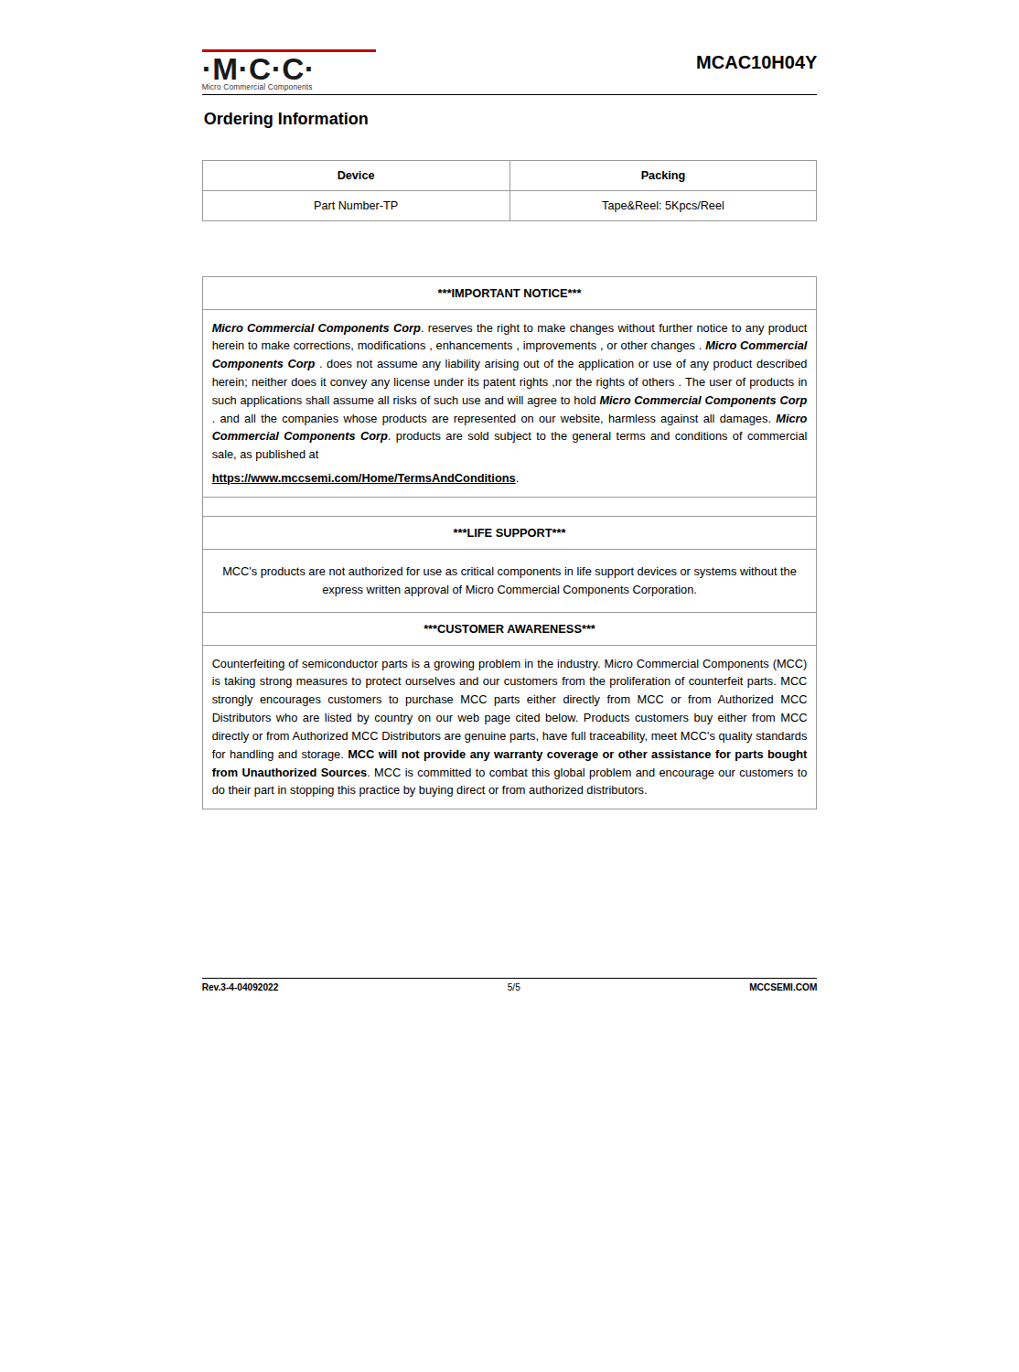·M·C·C·
Micro Commercial Components
MCAC10H04Y
Ordering Information
| Device | Packing |
| --- | --- |
| Part Number-TP | Tape&Reel: 5Kpcs/Reel |
| ***IMPORTANT NOTICE*** |
| Micro Commercial Components Corp . reserves the right to make changes without further notice to any product herein to make corrections, modifications , enhancements , improvements , or other changes . Micro Commercial Components Corp . does not assume any liability arising out of the application or use of any product described herein; neither does it convey any license under its patent rights ,nor the rights of others . The user of products in such applications shall assume all risks of such use and will agree to hold Micro Commercial Components Corp . and all the companies whose products are represented on our website, harmless against all damages. Micro Commercial Components Corp . products are sold subject to the general terms and conditions of commercial sale, as published at https://www.mccsemi.com/Home/TermsAndConditions . |
| ***LIFE SUPPORT*** |
| MCC's products are not authorized for use as critical components in life support devices or systems without the express written approval of Micro Commercial Components Corporation. |
| ***CUSTOMER AWARENESS*** |
| Counterfeiting of semiconductor parts is a growing problem in the industry. Micro Commercial Components (MCC) is taking strong measures to protect ourselves and our customers from the proliferation of counterfeit parts. MCC strongly encourages customers to purchase MCC parts either directly from MCC or from Authorized MCC Distributors who are listed by country on our web page cited below. Products customers buy either from MCC directly or from Authorized MCC Distributors are genuine parts, have full traceability, meet MCC's quality standards for handling and storage. MCC will not provide any warranty coverage or other assistance for parts bought from Unauthorized Sources . MCC is committed to combat this global problem and encourage our customers to do their part in stopping this practice by buying direct or from authorized distributors. |
Rev.3-4-04092022
5/5
MCCSEMI.COM